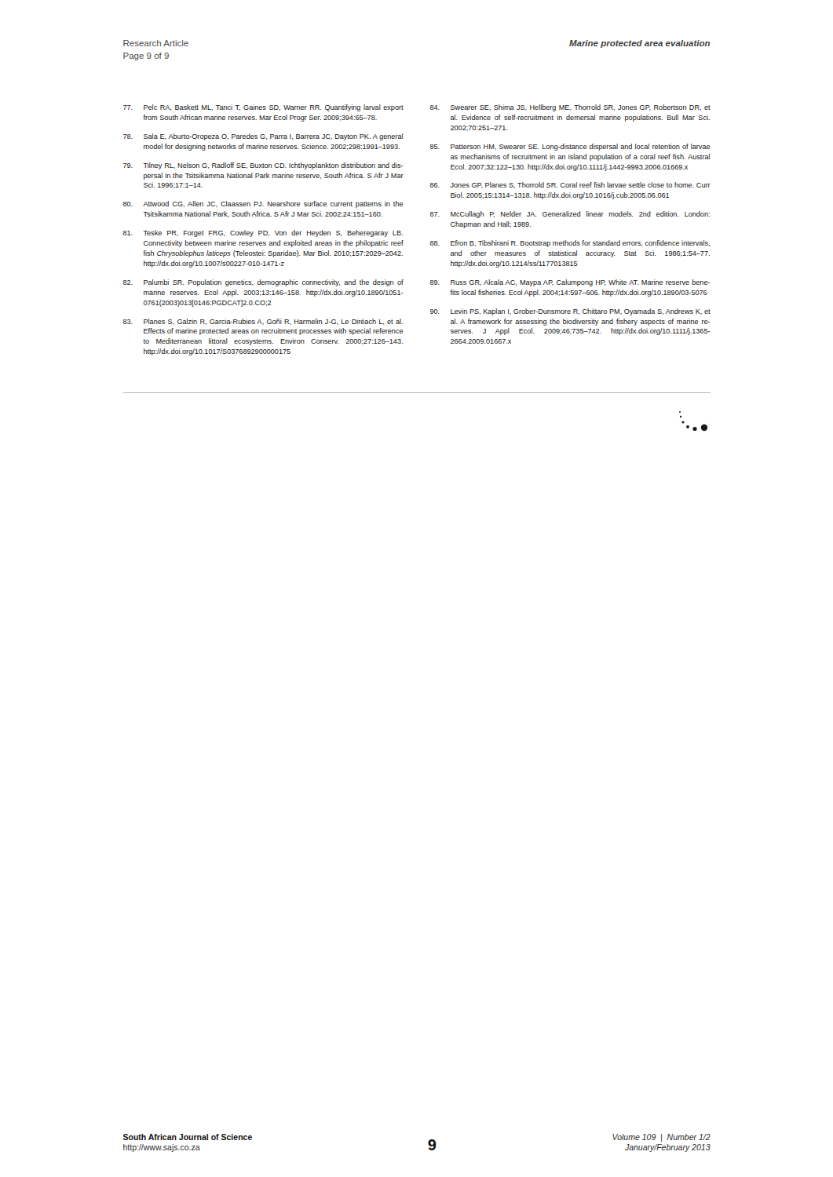Research Article
Page 9 of 9
Marine protected area evaluation
77. Pelc RA, Baskett ML, Tanci T, Gaines SD, Warner RR. Quantifying larval export from South African marine reserves. Mar Ecol Progr Ser. 2009;394:65–78.
78. Sala E, Aburto-Oropeza O, Paredes G, Parra I, Barrera JC, Dayton PK. A general model for designing networks of marine reserves. Science. 2002;298:1991–1993.
79. Tilney RL, Nelson G, Radloff SE, Buxton CD. Ichthyoplankton distribution and dispersal in the Tsitsikamma National Park marine reserve, South Africa. S Afr J Mar Sci. 1996;17:1–14.
80. Attwood CG, Allen JC, Claassen PJ. Nearshore surface current patterns in the Tsitsikamma National Park, South Africa. S Afr J Mar Sci. 2002;24:151–160.
81. Teske PR, Forget FRG, Cowley PD, Von der Heyden S, Beheregaray LB. Connectivity between marine reserves and exploited areas in the philopatric reef fish Chrysoblephus laticeps (Teleostei: Sparidae). Mar Biol. 2010;157:2029–2042. http://dx.doi.org/10.1007/s00227-010-1471-z
82. Palumbi SR. Population genetics, demographic connectivity, and the design of marine reserves. Ecol Appl. 2003;13:146–158. http://dx.doi.org/10.1890/1051-0761(2003)013[0146:PGDCAT]2.0.CO;2
83. Planes S, Galzin R, Garcia-Rubies A, Goñi R, Harmelin J-G, Le Diréach L, et al. Effects of marine protected areas on recruitment processes with special reference to Mediterranean littoral ecosystems. Environ Conserv. 2000;27:126–143. http://dx.doi.org/10.1017/S0376892900000175
84. Swearer SE, Shima JS, Hellberg ME, Thorrold SR, Jones GP, Robertson DR, et al. Evidence of self-recruitment in demersal marine populations. Bull Mar Sci. 2002;70:251–271.
85. Patterson HM, Swearer SE. Long-distance dispersal and local retention of larvae as mechanisms of recruitment in an island population of a coral reef fish. Austral Ecol. 2007;32:122–130. http://dx.doi.org/10.1111/j.1442-9993.2006.01669.x
86. Jones GP, Planes S, Thorrold SR. Coral reef fish larvae settle close to home. Curr Biol. 2005;15:1314–1318. http://dx.doi.org/10.1016/j.cub.2005.06.061
87. McCullagh P, Nelder JA. Generalized linear models. 2nd edition. London: Chapman and Hall; 1989.
88. Efron B, Tibshirani R. Bootstrap methods for standard errors, confidence intervals, and other measures of statistical accuracy. Stat Sci. 1986;1:54–77. http://dx.doi.org/10.1214/ss/1177013815
89. Russ GR, Alcala AC, Maypa AP, Calumpong HP, White AT. Marine reserve benefits local fisheries. Ecol Appl. 2004;14:597–606. http://dx.doi.org/10.1890/03-5076
90. Levin PS, Kaplan I, Grober-Dunsmore R, Chittaro PM, Oyamada S, Andrews K, et al. A framework for assessing the biodiversity and fishery aspects of marine reserves. J Appl Ecol. 2009;46:735–742. http://dx.doi.org/10.1111/j.1365-2664.2009.01667.x
South African Journal of Science
http://www.sajs.co.za
9
Volume 109 | Number 1/2
January/February 2013